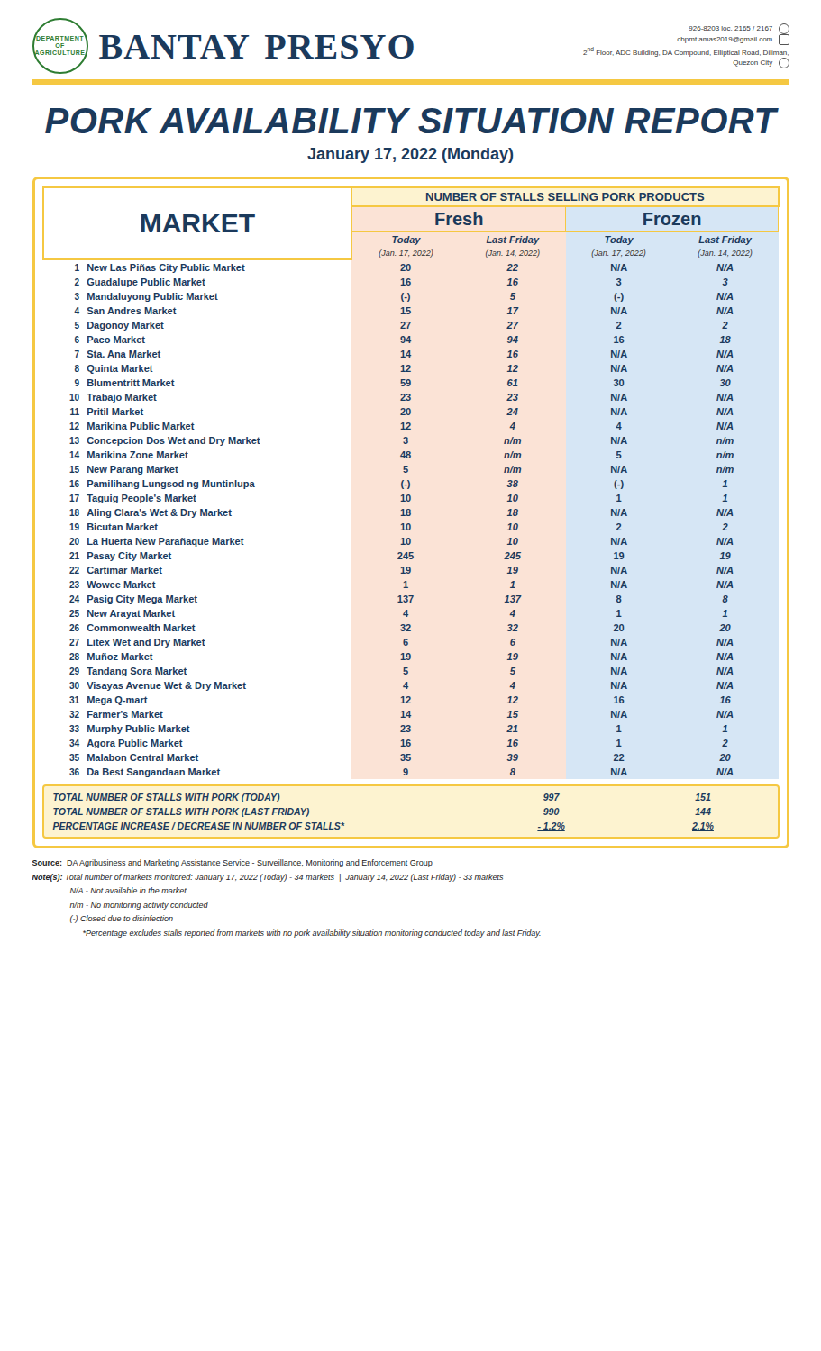DEPARTMENT
OF
AGRICULTURE
BANTAY PRESYO
926-8203 loc. 2165 / 2167
cbpmt.amas2019@gmail.com
2nd Floor, ADC Building, DA Compound, Elliptical Road, Diliman,
Quezon City
PORK AVAILABILITY SITUATION REPORT
January 17, 2022 (Monday)
| MARKET | NUMBER OF STALLS SELLING PORK PRODUCTS |
| Fresh | Frozen |
| Today | Last Friday | Today | Last Friday |
| (Jan. 17, 2022) | (Jan. 14, 2022) | (Jan. 17, 2022) | (Jan. 14, 2022) |
| 1 | New Las Piñas City Public Market | 20 | 22 | N/A | N/A |
| 2 | Guadalupe Public Market | 16 | 16 | 3 | 3 |
| 3 | Mandaluyong Public Market | (-) | 5 | (-) | N/A |
| 4 | San Andres Market | 15 | 17 | N/A | N/A |
| 5 | Dagonoy Market | 27 | 27 | 2 | 2 |
| 6 | Paco Market | 94 | 94 | 16 | 18 |
| 7 | Sta. Ana Market | 14 | 16 | N/A | N/A |
| 8 | Quinta Market | 12 | 12 | N/A | N/A |
| 9 | Blumentritt Market | 59 | 61 | 30 | 30 |
| 10 | Trabajo Market | 23 | 23 | N/A | N/A |
| 11 | Pritil Market | 20 | 24 | N/A | N/A |
| 12 | Marikina Public Market | 12 | 4 | 4 | N/A |
| 13 | Concepcion Dos Wet and Dry Market | 3 | n/m | N/A | n/m |
| 14 | Marikina Zone Market | 48 | n/m | 5 | n/m |
| 15 | New Parang Market | 5 | n/m | N/A | n/m |
| 16 | Pamilihang Lungsod ng Muntinlupa | (-) | 38 | (-) | 1 |
| 17 | Taguig People's Market | 10 | 10 | 1 | 1 |
| 18 | Aling Clara's Wet & Dry Market | 18 | 18 | N/A | N/A |
| 19 | Bicutan Market | 10 | 10 | 2 | 2 |
| 20 | La Huerta New Parañaque Market | 10 | 10 | N/A | N/A |
| 21 | Pasay City Market | 245 | 245 | 19 | 19 |
| 22 | Cartimar Market | 19 | 19 | N/A | N/A |
| 23 | Wowee Market | 1 | 1 | N/A | N/A |
| 24 | Pasig City Mega Market | 137 | 137 | 8 | 8 |
| 25 | New Arayat Market | 4 | 4 | 1 | 1 |
| 26 | Commonwealth Market | 32 | 32 | 20 | 20 |
| 27 | Litex Wet and Dry Market | 6 | 6 | N/A | N/A |
| 28 | Muñoz Market | 19 | 19 | N/A | N/A |
| 29 | Tandang Sora Market | 5 | 5 | N/A | N/A |
| 30 | Visayas Avenue Wet & Dry Market | 4 | 4 | N/A | N/A |
| 31 | Mega Q-mart | 12 | 12 | 16 | 16 |
| 32 | Farmer's Market | 14 | 15 | N/A | N/A |
| 33 | Murphy Public Market | 23 | 21 | 1 | 1 |
| 34 | Agora Public Market | 16 | 16 | 1 | 2 |
| 35 | Malabon Central Market | 35 | 39 | 22 | 20 |
| 36 | Da Best Sangandaan Market | 9 | 8 | N/A | N/A |
| TOTAL NUMBER OF STALLS WITH PORK (TODAY) | 997 | 151 |
| TOTAL NUMBER OF STALLS WITH PORK (LAST FRIDAY) | 990 | 144 |
| PERCENTAGE INCREASE / DECREASE IN NUMBER OF STALLS* | - 1.2% | 2.1% |
Source: DA Agribusiness and Marketing Assistance Service - Surveillance, Monitoring and Enforcement Group
Note(s): Total number of markets monitored: January 17, 2022 (Today) - 34 markets | January 14, 2022 (Last Friday) - 33 markets
N/A - Not available in the market
n/m - No monitoring activity conducted
(-) Closed due to disinfection
*Percentage excludes stalls reported from markets with no pork availability situation monitoring conducted today and last Friday.